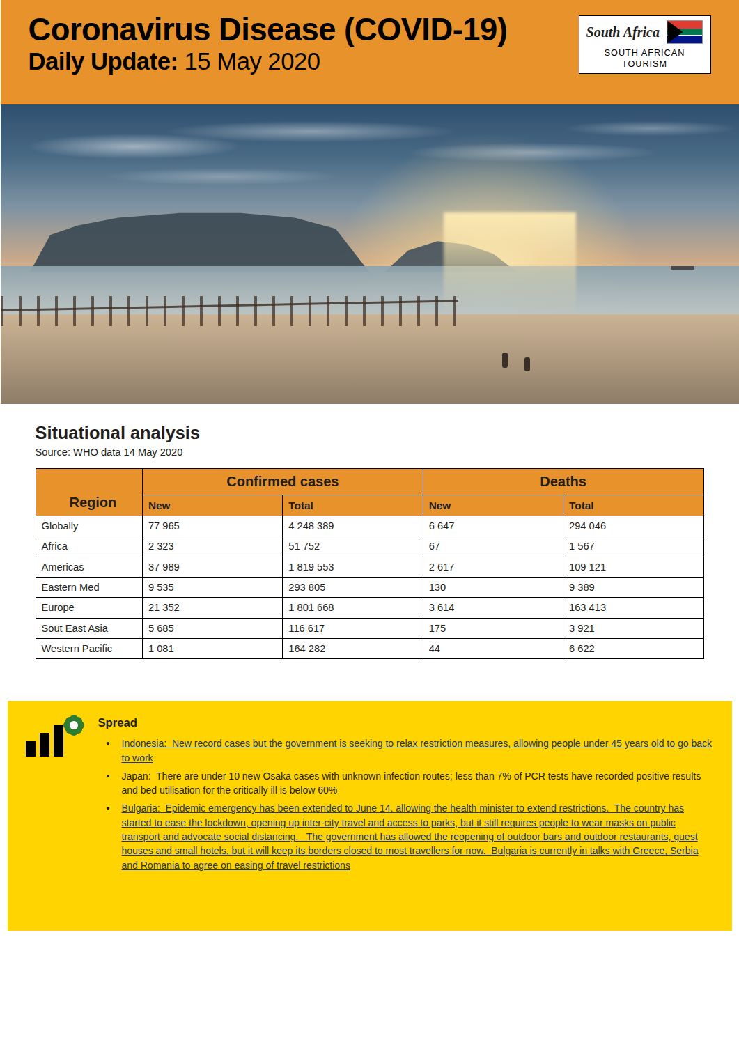Coronavirus Disease (COVID-19) Daily Update: 15 May 2020
South Africa SOUTH AFRICAN TOURISM
Situational analysis
Source: WHO data 14 May 2020
| Region | Confirmed cases | Deaths |
| --- | --- | --- |
| New | Total | New | Total |
| Globally | 77 965 | 4 248 389 | 6 647 | 294 046 |
| Africa | 2 323 | 51 752 | 67 | 1 567 |
| Americas | 37 989 | 1 819 553 | 2 617 | 109 121 |
| Eastern Med | 9 535 | 293 805 | 130 | 9 389 |
| Europe | 21 352 | 1 801 668 | 3 614 | 163 413 |
| Sout East Asia | 5 685 | 116 617 | 175 | 3 921 |
| Western Pacific | 1 081 | 164 282 | 44 | 6 622 |
Spread
Indonesia: New record cases but the government is seeking to relax restriction measures, allowing people under 45 years old to go back to work
Japan: There are under 10 new Osaka cases with unknown infection routes; less than 7% of PCR tests have recorded positive results and bed utilisation for the critically ill is below 60%
Bulgaria: Epidemic emergency has been extended to June 14, allowing the health minister to extend restrictions. The country has started to ease the lockdown, opening up inter-city travel and access to parks, but it still requires people to wear masks on public transport and advocate social distancing. The government has allowed the reopening of outdoor bars and outdoor restaurants, guest houses and small hotels, but it will keep its borders closed to most travellers for now. Bulgaria is currently in talks with Greece, Serbia and Romania to agree on easing of travel restrictions